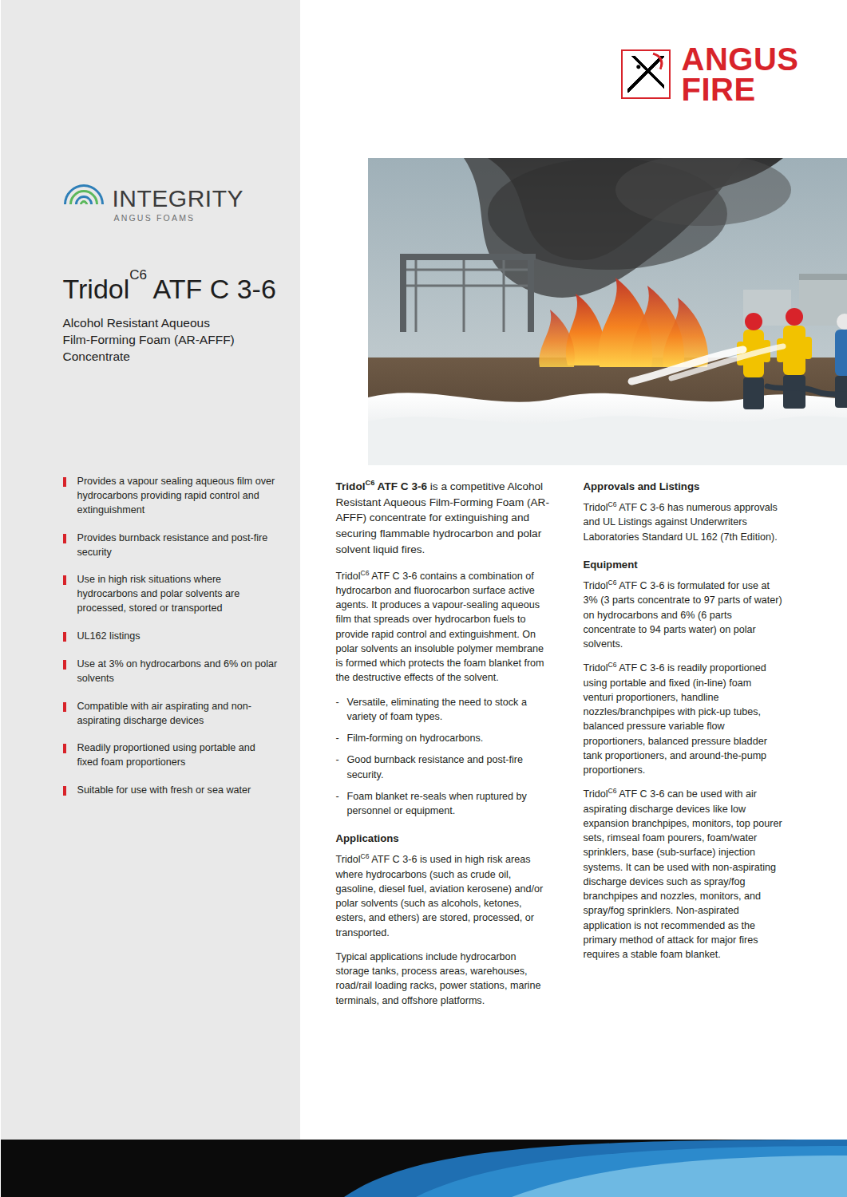ANGUS FIRE
INTEGRITYANGUS FOAMS
TridolC6 ATF C 3-6
Alcohol Resistant Aqueous
Film-Forming Foam (AR-AFFF)
Concentrate
Provides a vapour sealing aqueous film over hydrocarbons providing rapid control and extinguishment
Provides burnback resistance and post-fire security
Use in high risk situations where hydrocarbons and polar solvents are processed, stored or transported
UL162 listings
Use at 3% on hydrocarbons and 6% on polar solvents
Compatible with air aspirating and non-aspirating discharge devices
Readily proportioned using portable and fixed foam proportioners
Suitable for use with fresh or sea water
TridolC6 ATF C 3-6 is a competitive Alcohol Resistant Aqueous Film-Forming Foam (AR-AFFF) concentrate for extinguishing and securing flammable hydrocarbon and polar solvent liquid fires.
TridolC6 ATF C 3-6 contains a combination of hydrocarbon and fluorocarbon surface active agents. It produces a vapour-sealing aqueous film that spreads over hydrocarbon fuels to provide rapid control and extinguishment. On polar solvents an insoluble polymer membrane is formed which protects the foam blanket from the destructive effects of the solvent.
Versatile, eliminating the need to stock a variety of foam types.
Film-forming on hydrocarbons.
Good burnback resistance and post-fire security.
Foam blanket re-seals when ruptured by personnel or equipment.
Applications
TridolC6 ATF C 3-6 is used in high risk areas where hydrocarbons (such as crude oil, gasoline, diesel fuel, aviation kerosene) and/or polar solvents (such as alcohols, ketones, esters, and ethers) are stored, processed, or transported.
Typical applications include hydrocarbon storage tanks, process areas, warehouses, road/rail loading racks, power stations, marine terminals, and offshore platforms.
Approvals and Listings
TridolC6 ATF C 3-6 has numerous approvals and UL Listings against Underwriters Laboratories Standard UL 162 (7th Edition).
Equipment
TridolC6 ATF C 3-6 is formulated for use at 3% (3 parts concentrate to 97 parts of water) on hydrocarbons and 6% (6 parts concentrate to 94 parts water) on polar solvents.
TridolC6 ATF C 3-6 is readily proportioned using portable and fixed (in-line) foam venturi proportioners, handline nozzles/branchpipes with pick-up tubes, balanced pressure variable flow proportioners, balanced pressure bladder tank proportioners, and around-the-pump proportioners.
TridolC6 ATF C 3-6 can be used with air aspirating discharge devices like low expansion branchpipes, monitors, top pourer sets, rimseal foam pourers, foam/water sprinklers, base (sub-surface) injection systems. It can be used with non-aspirating discharge devices such as spray/fog branchpipes and nozzles, monitors, and spray/fog sprinklers. Non-aspirated application is not recommended as the primary method of attack for major fires requires a stable foam blanket.